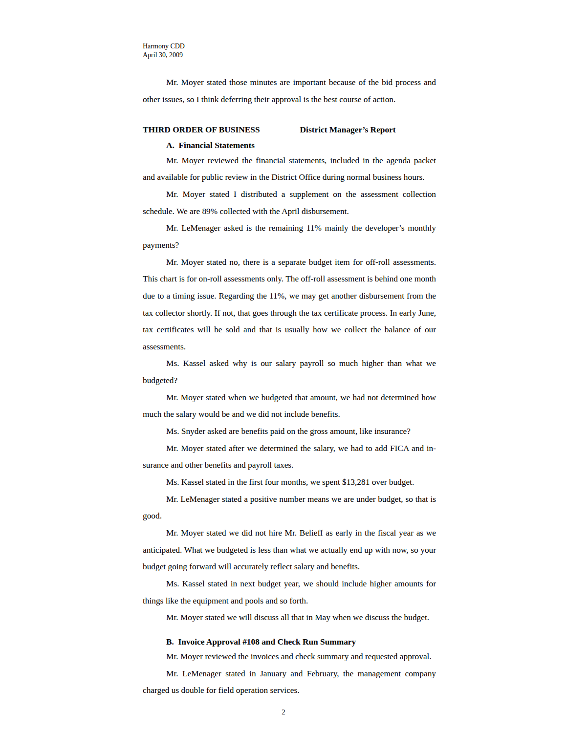Harmony CDD
April 30, 2009
Mr. Moyer stated those minutes are important because of the bid process and other issues, so I think deferring their approval is the best course of action.
Third Order of Business District Manager’s Report
A. Financial Statements
Mr. Moyer reviewed the financial statements, included in the agenda packet and available for public review in the District Office during normal business hours.
Mr. Moyer stated I distributed a supplement on the assessment collection schedule. We are 89% collected with the April disbursement.
Mr. LeMenager asked is the remaining 11% mainly the developer’s monthly payments?
Mr. Moyer stated no, there is a separate budget item for off-roll assessments. This chart is for on-roll assessments only. The off-roll assessment is behind one month due to a timing issue. Regarding the 11%, we may get another disbursement from the tax collector shortly. If not, that goes through the tax certificate process. In early June, tax certificates will be sold and that is usually how we collect the balance of our assessments.
Ms. Kassel asked why is our salary payroll so much higher than what we budgeted?
Mr. Moyer stated when we budgeted that amount, we had not determined how much the salary would be and we did not include benefits.
Ms. Snyder asked are benefits paid on the gross amount, like insurance?
Mr. Moyer stated after we determined the salary, we had to add FICA and insurance and other benefits and payroll taxes.
Ms. Kassel stated in the first four months, we spent $13,281 over budget.
Mr. LeMenager stated a positive number means we are under budget, so that is good.
Mr. Moyer stated we did not hire Mr. Belieff as early in the fiscal year as we anticipated. What we budgeted is less than what we actually end up with now, so your budget going forward will accurately reflect salary and benefits.
Ms. Kassel stated in next budget year, we should include higher amounts for things like the equipment and pools and so forth.
Mr. Moyer stated we will discuss all that in May when we discuss the budget.
B. Invoice Approval #108 and Check Run Summary
Mr. Moyer reviewed the invoices and check summary and requested approval.
Mr. LeMenager stated in January and February, the management company charged us double for field operation services.
2